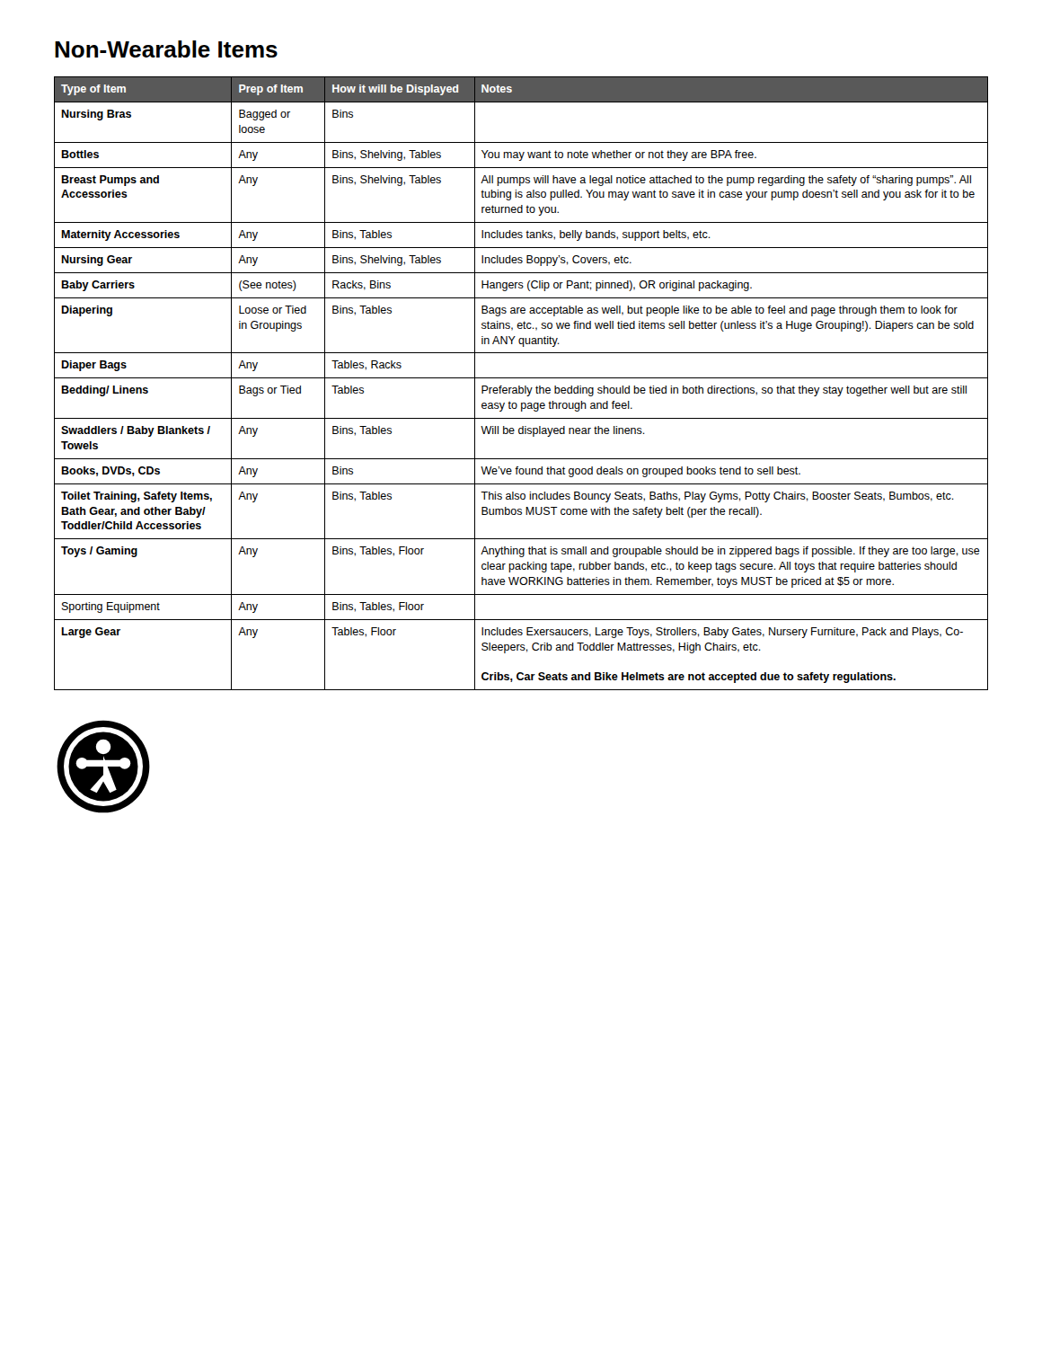Non-Wearable Items
| Type of Item | Prep of Item | How it will be Displayed | Notes |
| --- | --- | --- | --- |
| Nursing Bras | Bagged or loose | Bins | |
| Bottles | Any | Bins, Shelving, Tables | You may want to note whether or not they are BPA free. |
| Breast Pumps and Accessories | Any | Bins, Shelving, Tables | All pumps will have a legal notice attached to the pump regarding the safety of “sharing pumps”. All tubing is also pulled. You may want to save it in case your pump doesn’t sell and you ask for it to be returned to you. |
| Maternity Accessories | Any | Bins, Tables | Includes tanks, belly bands, support belts, etc. |
| Nursing Gear | Any | Bins, Shelving, Tables | Includes Boppy’s, Covers, etc. |
| Baby Carriers | (See notes) | Racks, Bins | Hangers (Clip or Pant; pinned), OR original packaging. |
| Diapering | Loose or Tied in Groupings | Bins, Tables | Bags are acceptable as well, but people like to be able to feel and page through them to look for stains, etc., so we find well tied items sell better (unless it’s a Huge Grouping!). Diapers can be sold in ANY quantity. |
| Diaper Bags | Any | Tables, Racks | |
| Bedding/ Linens | Bags or Tied | Tables | Preferably the bedding should be tied in both directions, so that they stay together well but are still easy to page through and feel. |
| Swaddlers / Baby Blankets / Towels | Any | Bins, Tables | Will be displayed near the linens. |
| Books, DVDs, CDs | Any | Bins | We’ve found that good deals on grouped books tend to sell best. |
| Toilet Training, Safety Items, Bath Gear, and other Baby/ Toddler/Child Accessories | Any | Bins, Tables | This also includes Bouncy Seats, Baths, Play Gyms, Potty Chairs, Booster Seats, Bumbos, etc. Bumbos MUST come with the safety belt (per the recall). |
| Toys / Gaming | Any | Bins, Tables, Floor | Anything that is small and groupable should be in zippered bags if possible. If they are too large, use clear packing tape, rubber bands, etc., to keep tags secure. All toys that require batteries should have WORKING batteries in them. Remember, toys MUST be priced at $5 or more. |
| Sporting Equipment | Any | Bins, Tables, Floor | |
| Large Gear | Any | Tables, Floor | Includes Exersaucers, Large Toys, Strollers, Baby Gates, Nursery Furniture, Pack and Plays, Co-Sleepers, Crib and Toddler Mattresses, High Chairs, etc. Cribs, Car Seats and Bike Helmets are not accepted due to safety regulations. |